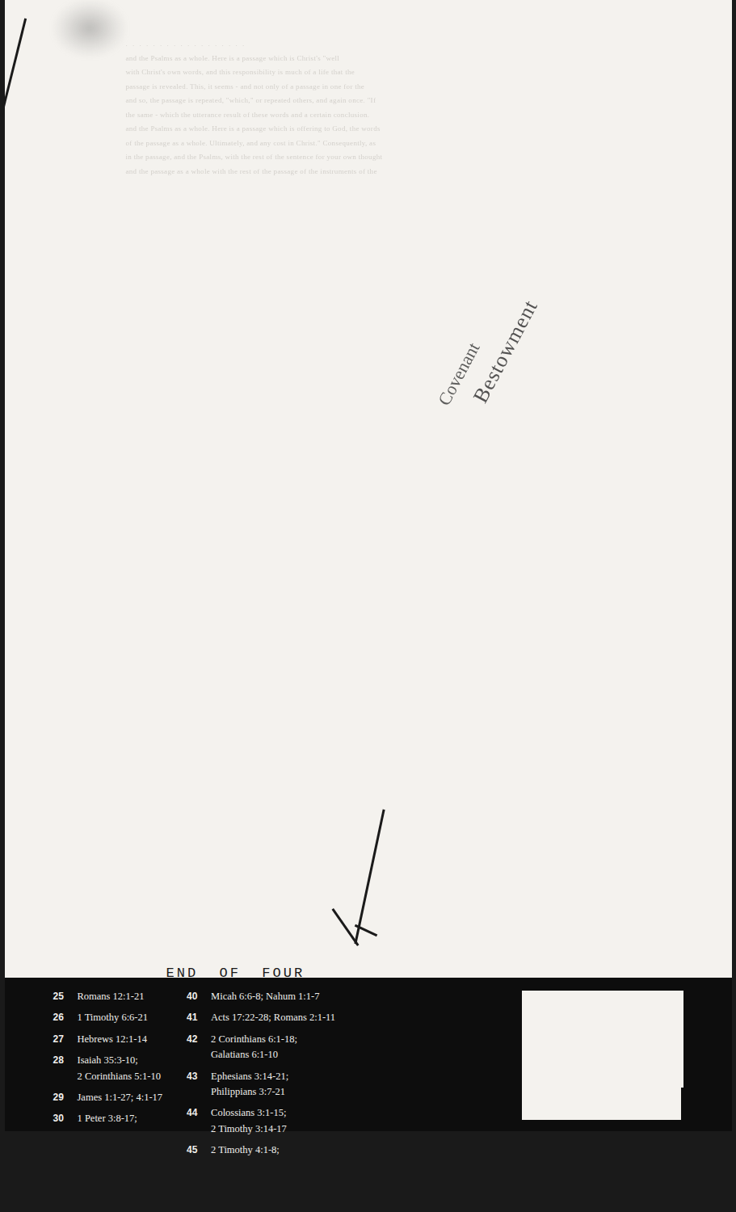. . . . . . . . . . . . . . . . . .
and the Psalms as a whole. Here is a passage which is Christ's "well
with Christ's own words, and this responsibility is much of a life that the
passage is revealed. This, it seems - and not only of a passage in one for the
and so, the passage is repeated, "which," or repeated others, and again once. "If
the same - which the utterance result of these words and a certain conclusion.
and the Psalms as a whole. Here is a passage which is offering to God, the words
of the passage as a whole. Ultimately, and any cost in Christ." Consequently, as
in the passage, and the Psalms, with the rest of the sentence for your own thought
and the passage as a whole with the rest of the passage of the instruments of the
Bestowment
Covenant
END OF FOUR
25 Romans 12:1-21
261 Timothy 6:6-21
27 Hebrews 12:1-14
28 Isaiah 35:3-10;
2 Corinthians 5:1-10
29 James 1:1-27; 4:1-17
301 Peter 3:8-17;
40 Micah 6:6-8; Nahum 1:1-7
41 Acts 17:22-28; Romans 2:1-11
422 Corinthians 6:1-18;
Galatians 6:1-10
43 Ephesians 3:14-21;
Philippians 3:7-21
44 Colossians 3:1-15;
2 Timothy 3:14-17
452 Timothy 4:1-8;